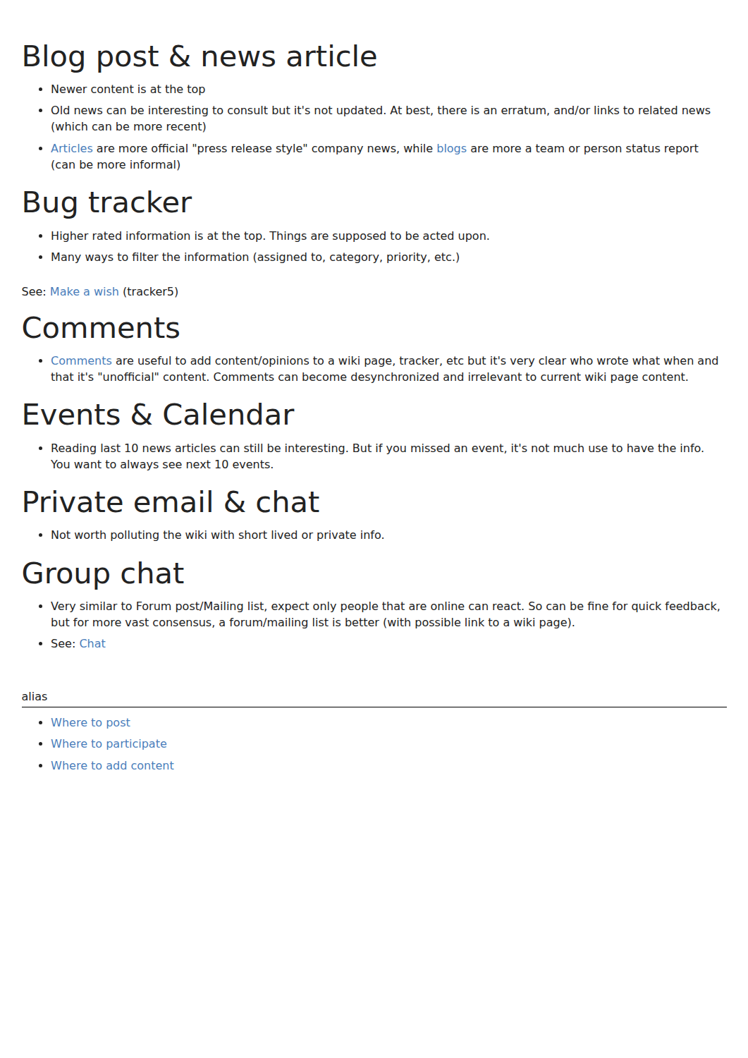Blog post & news article
Newer content is at the top
Old news can be interesting to consult but it's not updated. At best, there is an erratum, and/or links to related news (which can be more recent)
Articles are more official "press release style" company news, while blogs are more a team or person status report (can be more informal)
Bug tracker
Higher rated information is at the top. Things are supposed to be acted upon.
Many ways to filter the information (assigned to, category, priority, etc.)
See: Make a wish (tracker5)
Comments
Comments are useful to add content/opinions to a wiki page, tracker, etc but it's very clear who wrote what when and that it's "unofficial" content. Comments can become desynchronized and irrelevant to current wiki page content.
Events & Calendar
Reading last 10 news articles can still be interesting. But if you missed an event, it's not much use to have the info. You want to always see next 10 events.
Private email & chat
Not worth polluting the wiki with short lived or private info.
Group chat
Very similar to Forum post/Mailing list, expect only people that are online can react. So can be fine for quick feedback, but for more vast consensus, a forum/mailing list is better (with possible link to a wiki page).
See: Chat
alias
Where to post
Where to participate
Where to add content